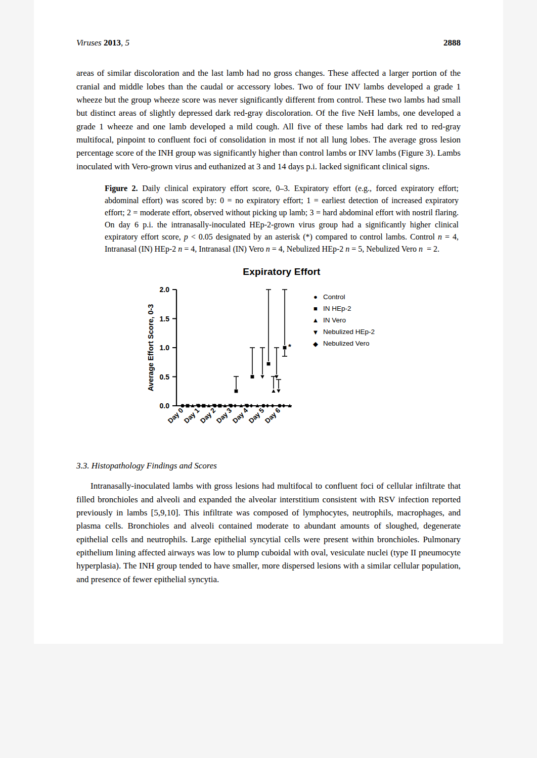Viruses 2013, 5
2888
areas of similar discoloration and the last lamb had no gross changes. These affected a larger portion of the cranial and middle lobes than the caudal or accessory lobes. Two of four INV lambs developed a grade 1 wheeze but the group wheeze score was never significantly different from control. These two lambs had small but distinct areas of slightly depressed dark red-gray discoloration. Of the five NeH lambs, one developed a grade 1 wheeze and one lamb developed a mild cough. All five of these lambs had dark red to red-gray multifocal, pinpoint to confluent foci of consolidation in most if not all lung lobes. The average gross lesion percentage score of the INH group was significantly higher than control lambs or INV lambs (Figure 3). Lambs inoculated with Vero-grown virus and euthanized at 3 and 14 days p.i. lacked significant clinical signs.
Figure 2. Daily clinical expiratory effort score, 0–3. Expiratory effort (e.g., forced expiratory effort; abdominal effort) was scored by: 0 = no expiratory effort; 1 = earliest detection of increased expiratory effort; 2 = moderate effort, observed without picking up lamb; 3 = hard abdominal effort with nostril flaring. On day 6 p.i. the intranasally-inoculated HEp-2-grown virus group had a significantly higher clinical expiratory effort score, p < 0.05 designated by an asterisk (*) compared to control lambs. Control n = 4, Intranasal (IN) HEp-2 n = 4, Intranasal (IN) Vero n = 4, Nebulized HEp-2 n = 5, Nebulized Vero n = 2.
Expiratory Effort
2.0 1.5 1.0 0.5 0.0 Average Effort Score, 0-3 Day 0 Day 1 Day 2 Day 3 Day 4 Day 5 Day 6 *
●Control
■IN HEp-2
▲IN Vero
▼Nebulized HEp-2
◆Nebulized Vero
3.3. Histopathology Findings and Scores
Intranasally-inoculated lambs with gross lesions had multifocal to confluent foci of cellular infiltrate that filled bronchioles and alveoli and expanded the alveolar interstitium consistent with RSV infection reported previously in lambs [5,9,10]. This infiltrate was composed of lymphocytes, neutrophils, macrophages, and plasma cells. Bronchioles and alveoli contained moderate to abundant amounts of sloughed, degenerate epithelial cells and neutrophils. Large epithelial syncytial cells were present within bronchioles. Pulmonary epithelium lining affected airways was low to plump cuboidal with oval, vesiculate nuclei (type II pneumocyte hyperplasia). The INH group tended to have smaller, more dispersed lesions with a similar cellular population, and presence of fewer epithelial syncytia.